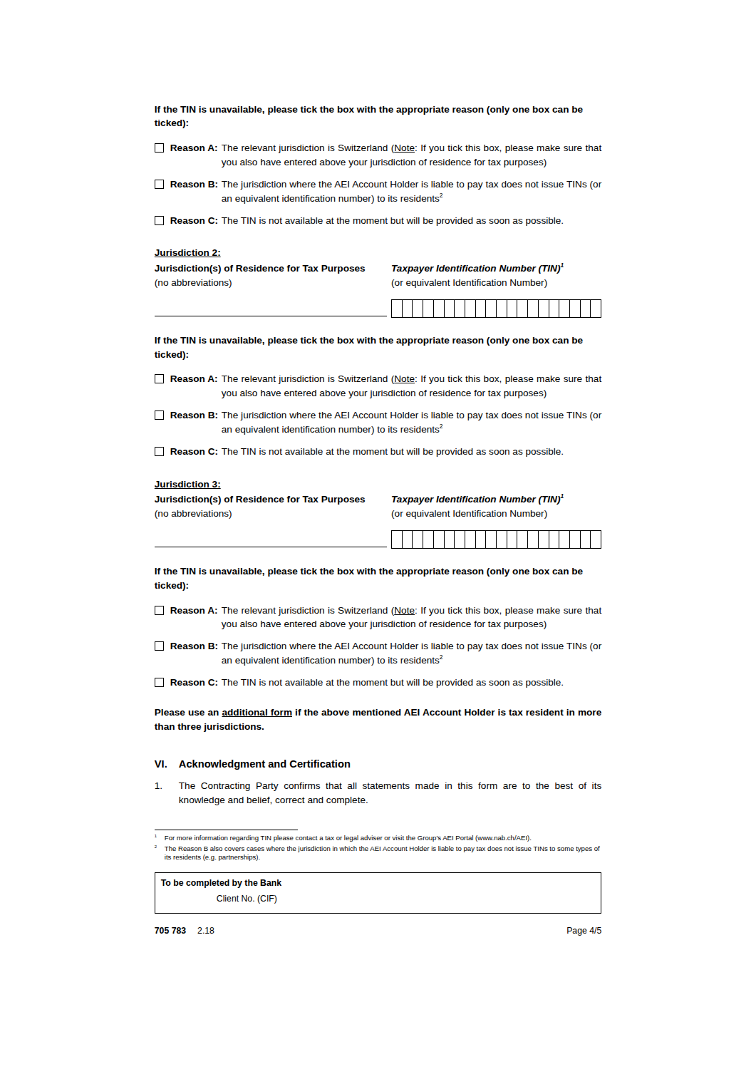If the TIN is unavailable, please tick the box with the appropriate reason (only one box can be ticked):
Reason A:
The relevant jurisdiction is Switzerland (Note: If you tick this box, please make sure that you also have entered above your jurisdiction of residence for tax purposes)
Reason B:
The jurisdiction where the AEI Account Holder is liable to pay tax does not issue TINs (or an equivalent identification number) to its residents2
Reason C:
The TIN is not available at the moment but will be provided as soon as possible.
Jurisdiction 2:
Jurisdiction(s) of Residence for Tax Purposes
(no abbreviations)
Taxpayer Identification Number (TIN)1
(or equivalent Identification Number)
If the TIN is unavailable, please tick the box with the appropriate reason (only one box can be ticked):
Reason A:
The relevant jurisdiction is Switzerland (Note: If you tick this box, please make sure that you also have entered above your jurisdiction of residence for tax purposes)
Reason B:
The jurisdiction where the AEI Account Holder is liable to pay tax does not issue TINs (or an equivalent identification number) to its residents2
Reason C:
The TIN is not available at the moment but will be provided as soon as possible.
Jurisdiction 3:
Jurisdiction(s) of Residence for Tax Purposes
(no abbreviations)
Taxpayer Identification Number (TIN)1
(or equivalent Identification Number)
If the TIN is unavailable, please tick the box with the appropriate reason (only one box can be ticked):
Reason A:
The relevant jurisdiction is Switzerland (Note: If you tick this box, please make sure that you also have entered above your jurisdiction of residence for tax purposes)
Reason B:
The jurisdiction where the AEI Account Holder is liable to pay tax does not issue TINs (or an equivalent identification number) to its residents2
Reason C:
The TIN is not available at the moment but will be provided as soon as possible.
Please use an additional form if the above mentioned AEI Account Holder is tax resident in more than three jurisdictions.
VI. Acknowledgment and Certification
1.
The Contracting Party confirms that all statements made in this form are to the best of its knowledge and belief, correct and complete.
1
For more information regarding TIN please contact a tax or legal adviser or visit the Group's AEI Portal (www.nab.ch/AEI).
2
The Reason B also covers cases where the jurisdiction in which the AEI Account Holder is liable to pay tax does not issue TINs to some types of its residents (e.g. partnerships).
To be completed by the Bank
Client No. (CIF)
705 7832.18
Page 4/5